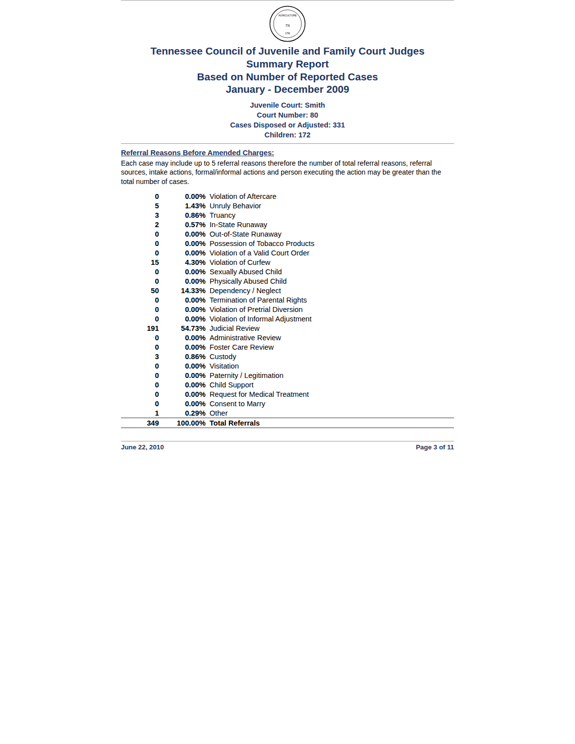Tennessee Council of Juvenile and Family Court Judges
Summary Report
Based on Number of Reported Cases
January - December 2009
Juvenile Court: Smith
Court Number: 80
Cases Disposed or Adjusted: 331
Children: 172
Referral Reasons Before Amended Charges:
Each case may include up to 5 referral reasons therefore the number of total referral reasons, referral sources, intake actions, formal/informal actions and person executing the action may be greater than the total number of cases.
| 0 | 0.00% | Violation of Aftercare |
| 5 | 1.43% | Unruly Behavior |
| 3 | 0.86% | Truancy |
| 2 | 0.57% | In-State Runaway |
| 0 | 0.00% | Out-of-State Runaway |
| 0 | 0.00% | Possession of Tobacco Products |
| 0 | 0.00% | Violation of a Valid Court Order |
| 15 | 4.30% | Violation of Curfew |
| 0 | 0.00% | Sexually Abused Child |
| 0 | 0.00% | Physically Abused Child |
| 50 | 14.33% | Dependency / Neglect |
| 0 | 0.00% | Termination of Parental Rights |
| 0 | 0.00% | Violation of Pretrial Diversion |
| 0 | 0.00% | Violation of Informal Adjustment |
| 191 | 54.73% | Judicial Review |
| 0 | 0.00% | Administrative Review |
| 0 | 0.00% | Foster Care Review |
| 3 | 0.86% | Custody |
| 0 | 0.00% | Visitation |
| 0 | 0.00% | Paternity / Legitimation |
| 0 | 0.00% | Child Support |
| 0 | 0.00% | Request for Medical Treatment |
| 0 | 0.00% | Consent to Marry |
| 1 | 0.29% | Other |
| 349 | 100.00% | Total Referrals |
June 22, 2010
Page 3 of 11